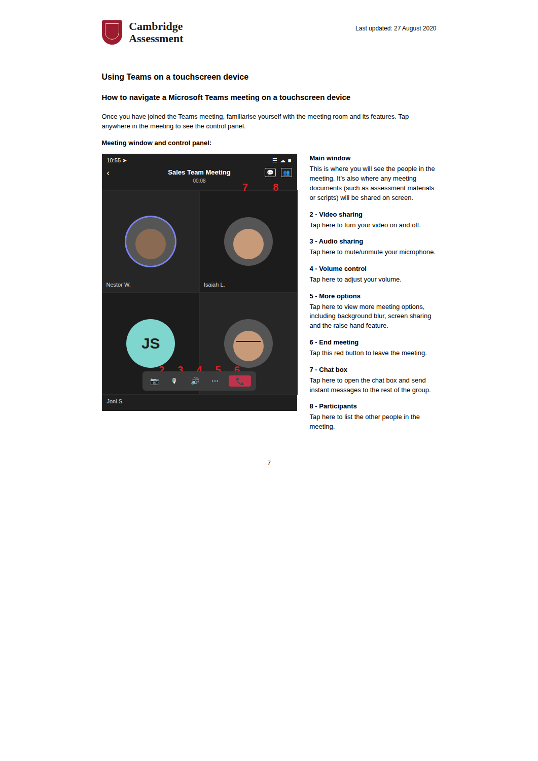Cambridge
Assessment
Last updated: 27 August 2020
Using Teams on a touchscreen device
How to navigate a Microsoft Teams meeting on a touchscreen device
Once you have joined the Teams meeting, familiarise yourself with the meeting room and its features. Tap anywhere in the meeting to see the control panel.
Meeting window and control panel:
10:55 ➤
☰☁■
‹
Sales Team Meeting
00:08
💬👥
7 8
Nestor W.
Isaiah L.
JS
23456
📷
🎙
🔊
⋯
📞
Joni S.
Main window
This is where you will see the people in the meeting. It’s also where any meeting documents (such as assessment materials or scripts) will be shared on screen.
2 - Video sharing
Tap here to turn your video on and off.
3 - Audio sharing
Tap here to mute/unmute your microphone.
4 - Volume control
Tap here to adjust your volume.
5 - More options
Tap here to view more meeting options, including background blur, screen sharing and the raise hand feature.
6 - End meeting
Tap this red button to leave the meeting.
7 - Chat box
Tap here to open the chat box and send instant messages to the rest of the group.
8 - Participants
Tap here to list the other people in the meeting.
7